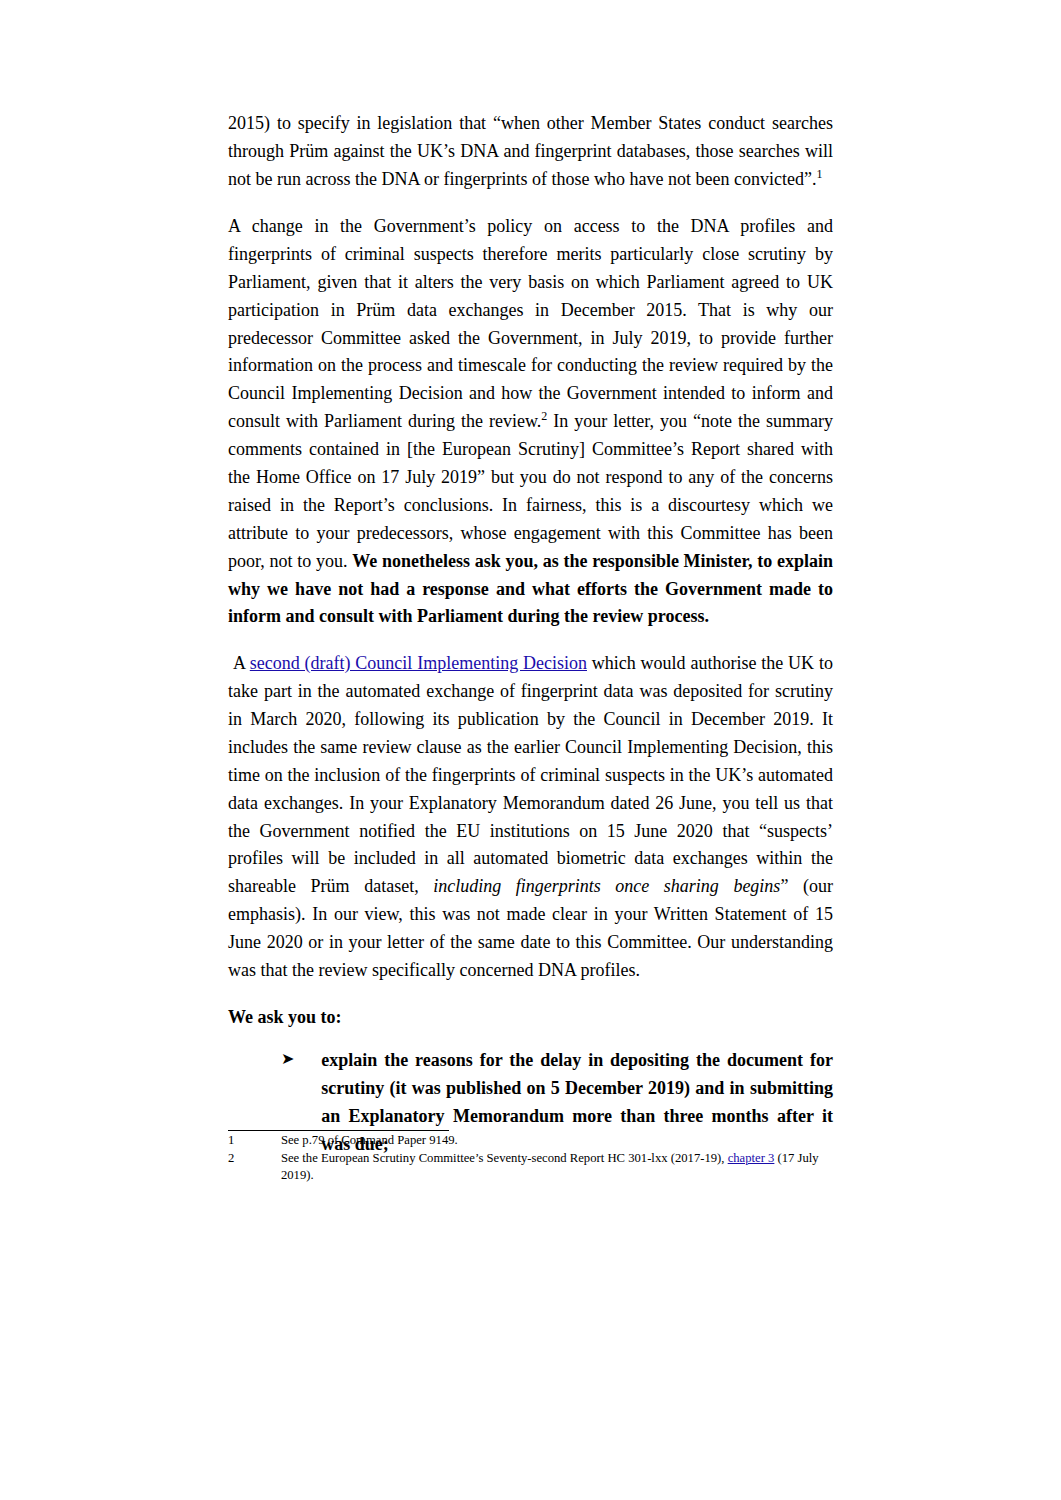2015) to specify in legislation that “when other Member States conduct searches through Prüm against the UK’s DNA and fingerprint databases, those searches will not be run across the DNA or fingerprints of those who have not been convicted”.1
A change in the Government’s policy on access to the DNA profiles and fingerprints of criminal suspects therefore merits particularly close scrutiny by Parliament, given that it alters the very basis on which Parliament agreed to UK participation in Prüm data exchanges in December 2015. That is why our predecessor Committee asked the Government, in July 2019, to provide further information on the process and timescale for conducting the review required by the Council Implementing Decision and how the Government intended to inform and consult with Parliament during the review.2 In your letter, you “note the summary comments contained in [the European Scrutiny] Committee’s Report shared with the Home Office on 17 July 2019” but you do not respond to any of the concerns raised in the Report’s conclusions. In fairness, this is a discourtesy which we attribute to your predecessors, whose engagement with this Committee has been poor, not to you. We nonetheless ask you, as the responsible Minister, to explain why we have not had a response and what efforts the Government made to inform and consult with Parliament during the review process.
A second (draft) Council Implementing Decision which would authorise the UK to take part in the automated exchange of fingerprint data was deposited for scrutiny in March 2020, following its publication by the Council in December 2019. It includes the same review clause as the earlier Council Implementing Decision, this time on the inclusion of the fingerprints of criminal suspects in the UK’s automated data exchanges. In your Explanatory Memorandum dated 26 June, you tell us that the Government notified the EU institutions on 15 June 2020 that “suspects’ profiles will be included in all automated biometric data exchanges within the shareable Prüm dataset, including fingerprints once sharing begins” (our emphasis). In our view, this was not made clear in your Written Statement of 15 June 2020 or in your letter of the same date to this Committee. Our understanding was that the review specifically concerned DNA profiles.
We ask you to:
explain the reasons for the delay in depositing the document for scrutiny (it was published on 5 December 2019) and in submitting an Explanatory Memorandum more than three months after it was due;
| 1 | See p.79 of Command Paper 9149. |
| 2 | See the European Scrutiny Committee’s Seventy-second Report HC 301-lxx (2017-19), chapter 3 (17 July 2019). |